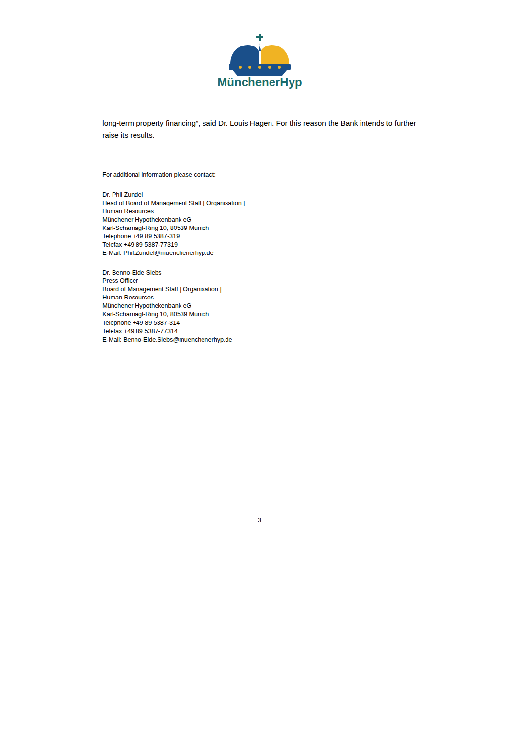MünchenerHyp
long-term property financing”, said Dr. Louis Hagen. For this reason the Bank intends to further raise its results.
For additional information please contact:
Dr. Phil Zundel
Head of Board of Management Staff | Organisation |
Human Resources
Münchener Hypothekenbank eG
Karl-Scharnagl-Ring 10, 80539 Munich
Telephone +49 89 5387-319
Telefax +49 89 5387-77319
E-Mail: Phil.Zundel@muenchenerhyp.de
Dr. Benno-Eide Siebs
Press Officer
Board of Management Staff | Organisation |
Human Resources
Münchener Hypothekenbank eG
Karl-Scharnagl-Ring 10, 80539 Munich
Telephone +49 89 5387-314
Telefax +49 89 5387-77314
E-Mail: Benno-Eide.Siebs@muenchenerhyp.de
3